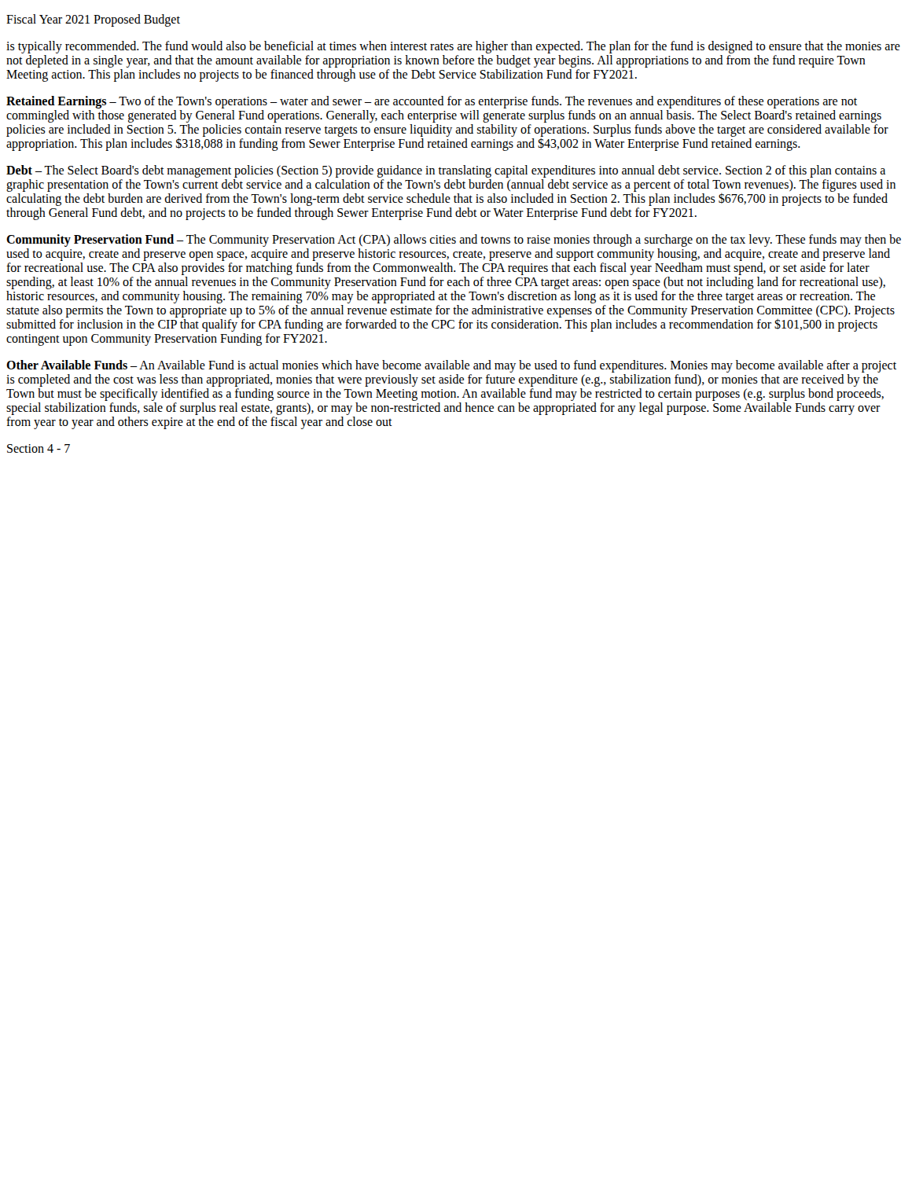Fiscal Year 2021 Proposed Budget
is typically recommended. The fund would also be beneficial at times when interest rates are higher than expected. The plan for the fund is designed to ensure that the monies are not depleted in a single year, and that the amount available for appropriation is known before the budget year begins. All appropriations to and from the fund require Town Meeting action. This plan includes no projects to be financed through use of the Debt Service Stabilization Fund for FY2021.
Retained Earnings – Two of the Town's operations – water and sewer – are accounted for as enterprise funds. The revenues and expenditures of these operations are not commingled with those generated by General Fund operations. Generally, each enterprise will generate surplus funds on an annual basis. The Select Board's retained earnings policies are included in Section 5. The policies contain reserve targets to ensure liquidity and stability of operations. Surplus funds above the target are considered available for appropriation. This plan includes $318,088 in funding from Sewer Enterprise Fund retained earnings and $43,002 in Water Enterprise Fund retained earnings.
Debt – The Select Board's debt management policies (Section 5) provide guidance in translating capital expenditures into annual debt service. Section 2 of this plan contains a graphic presentation of the Town's current debt service and a calculation of the Town's debt burden (annual debt service as a percent of total Town revenues). The figures used in calculating the debt burden are derived from the Town's long-term debt service schedule that is also included in Section 2. This plan includes $676,700 in projects to be funded through General Fund debt, and no projects to be funded through Sewer Enterprise Fund debt or Water Enterprise Fund debt for FY2021.
Community Preservation Fund – The Community Preservation Act (CPA) allows cities and towns to raise monies through a surcharge on the tax levy. These funds may then be used to acquire, create and preserve open space, acquire and preserve historic resources, create, preserve and support community housing, and acquire, create and preserve land for recreational use. The CPA also provides for matching funds from the Commonwealth. The CPA requires that each fiscal year Needham must spend, or set aside for later spending, at least 10% of the annual revenues in the Community Preservation Fund for each of three CPA target areas: open space (but not including land for recreational use), historic resources, and community housing. The remaining 70% may be appropriated at the Town's discretion as long as it is used for the three target areas or recreation. The statute also permits the Town to appropriate up to 5% of the annual revenue estimate for the administrative expenses of the Community Preservation Committee (CPC). Projects submitted for inclusion in the CIP that qualify for CPA funding are forwarded to the CPC for its consideration. This plan includes a recommendation for $101,500 in projects contingent upon Community Preservation Funding for FY2021.
Other Available Funds – An Available Fund is actual monies which have become available and may be used to fund expenditures. Monies may become available after a project is completed and the cost was less than appropriated, monies that were previously set aside for future expenditure (e.g., stabilization fund), or monies that are received by the Town but must be specifically identified as a funding source in the Town Meeting motion. An available fund may be restricted to certain purposes (e.g. surplus bond proceeds, special stabilization funds, sale of surplus real estate, grants), or may be non-restricted and hence can be appropriated for any legal purpose. Some Available Funds carry over from year to year and others expire at the end of the fiscal year and close out
Section 4 - 7